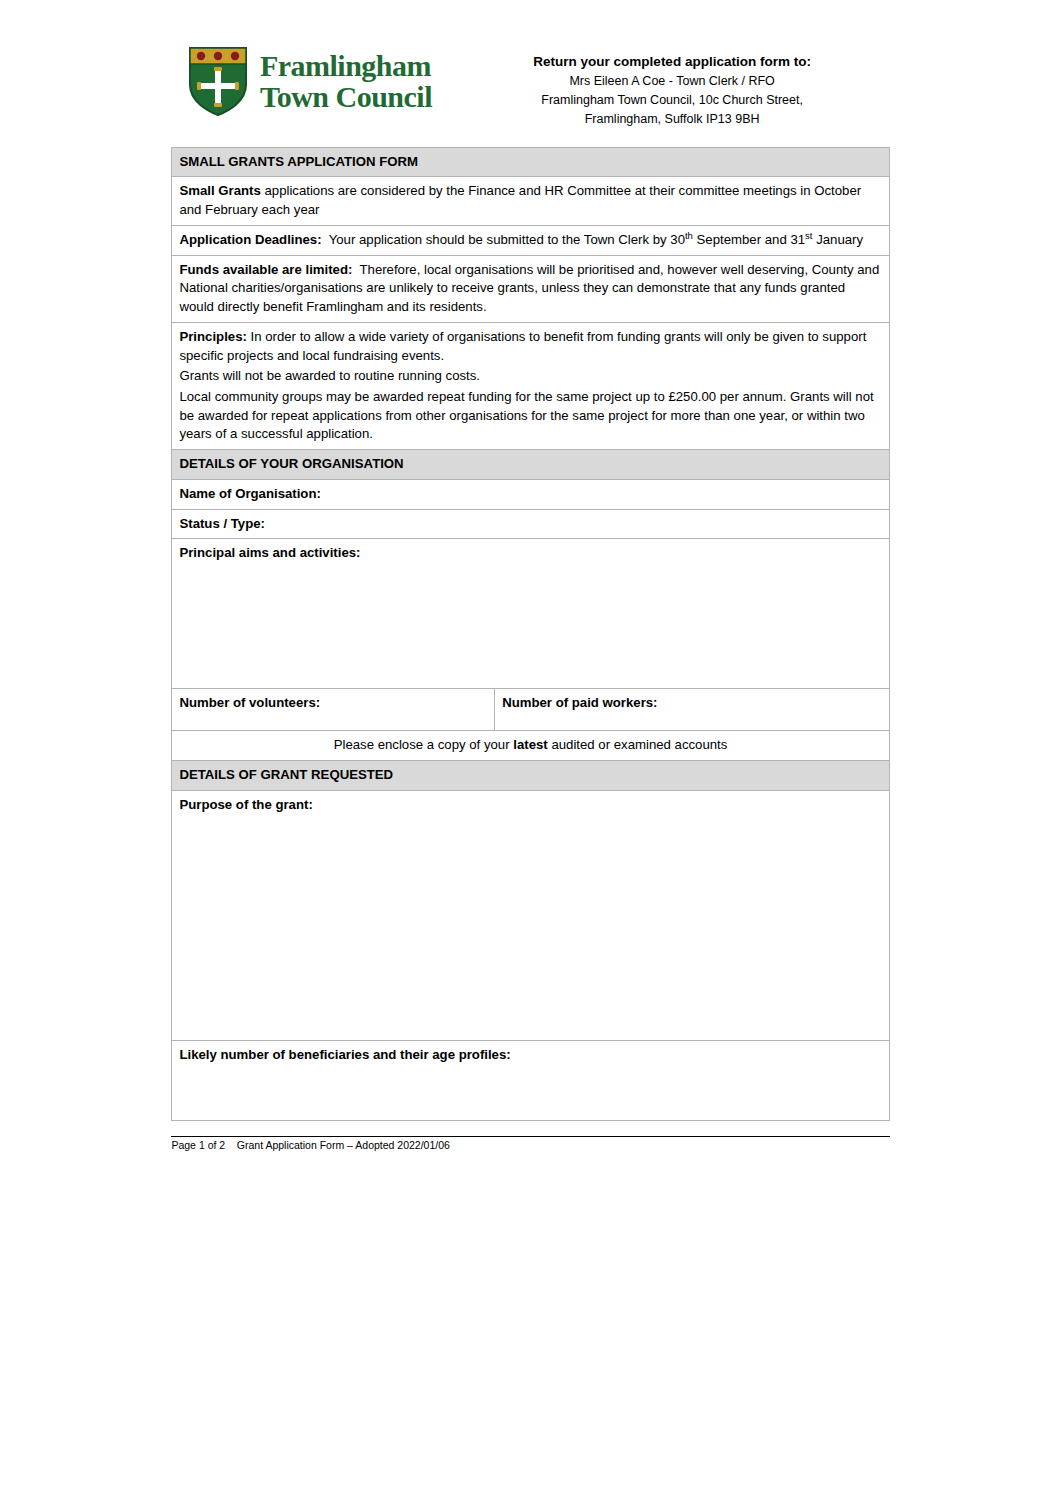Framlingham Town Council crest
Framlingham Town Council
Return your completed application form to:
Mrs Eileen A Coe - Town Clerk / RFO
Framlingham Town Council, 10c Church Street,
Framlingham, Suffolk IP13 9BH
| SMALL GRANTS APPLICATION FORM |
| Small Grants applications are considered by the Finance and HR Committee at their committee meetings in October and February each year |
| Application Deadlines: Your application should be submitted to the Town Clerk by 30 th September and 31 st January |
| Funds available are limited: Therefore, local organisations will be prioritised and, however well deserving, County and National charities/organisations are unlikely to receive grants, unless they can demonstrate that any funds granted would directly benefit Framlingham and its residents. |
| Principles: In order to allow a wide variety of organisations to benefit from funding grants will only be given to support specific projects and local fundraising events. Grants will not be awarded to routine running costs. Local community groups may be awarded repeat funding for the same project up to £250.00 per annum. Grants will not be awarded for repeat applications from other organisations for the same project for more than one year, or within two years of a successful application. |
| DETAILS OF YOUR ORGANISATION |
| Name of Organisation: |
| Status / Type: |
| Principal aims and activities: |
| Number of volunteers: | Number of paid workers: |
| Please enclose a copy of your latest audited or examined accounts |
| DETAILS OF GRANT REQUESTED |
| Purpose of the grant: |
| Likely number of beneficiaries and their age profiles: |
Page 1 of 2 Grant Application Form – Adopted 2022/01/06